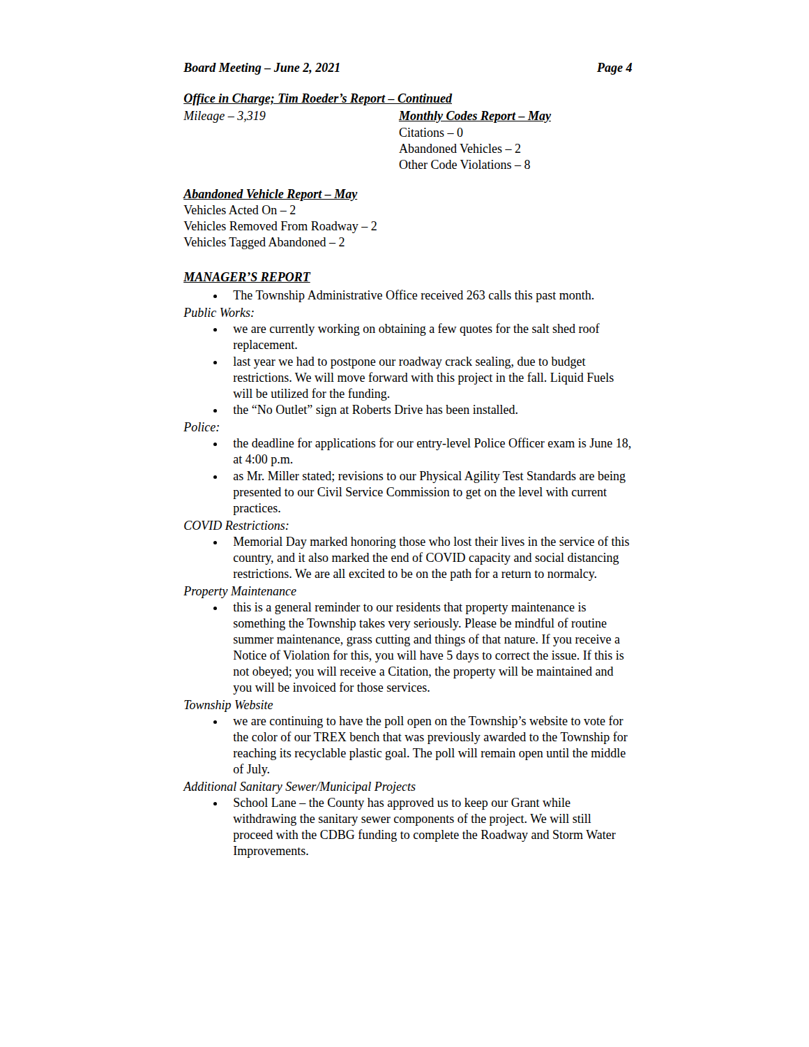Board Meeting – June 2, 2021 Page 4
Office in Charge; Tim Roeder’s Report – Continued
Mileage – 3,319
Monthly Codes Report – May
Citations – 0
Abandoned Vehicles – 2
Other Code Violations – 8
Abandoned Vehicle Report – May
Vehicles Acted On – 2
Vehicles Removed From Roadway – 2
Vehicles Tagged Abandoned – 2
MANAGER’S REPORT
The Township Administrative Office received 263 calls this past month.
Public Works:
we are currently working on obtaining a few quotes for the salt shed roof replacement.
last year we had to postpone our roadway crack sealing, due to budget restrictions. We will move forward with this project in the fall. Liquid Fuels will be utilized for the funding.
the “No Outlet” sign at Roberts Drive has been installed.
Police:
the deadline for applications for our entry-level Police Officer exam is June 18, at 4:00 p.m.
as Mr. Miller stated; revisions to our Physical Agility Test Standards are being presented to our Civil Service Commission to get on the level with current practices.
COVID Restrictions:
Memorial Day marked honoring those who lost their lives in the service of this country, and it also marked the end of COVID capacity and social distancing restrictions. We are all excited to be on the path for a return to normalcy.
Property Maintenance
this is a general reminder to our residents that property maintenance is something the Township takes very seriously. Please be mindful of routine summer maintenance, grass cutting and things of that nature. If you receive a Notice of Violation for this, you will have 5 days to correct the issue. If this is not obeyed; you will receive a Citation, the property will be maintained and you will be invoiced for those services.
Township Website
we are continuing to have the poll open on the Township’s website to vote for the color of our TREX bench that was previously awarded to the Township for reaching its recyclable plastic goal. The poll will remain open until the middle of July.
Additional Sanitary Sewer/Municipal Projects
School Lane – the County has approved us to keep our Grant while withdrawing the sanitary sewer components of the project. We will still proceed with the CDBG funding to complete the Roadway and Storm Water Improvements.